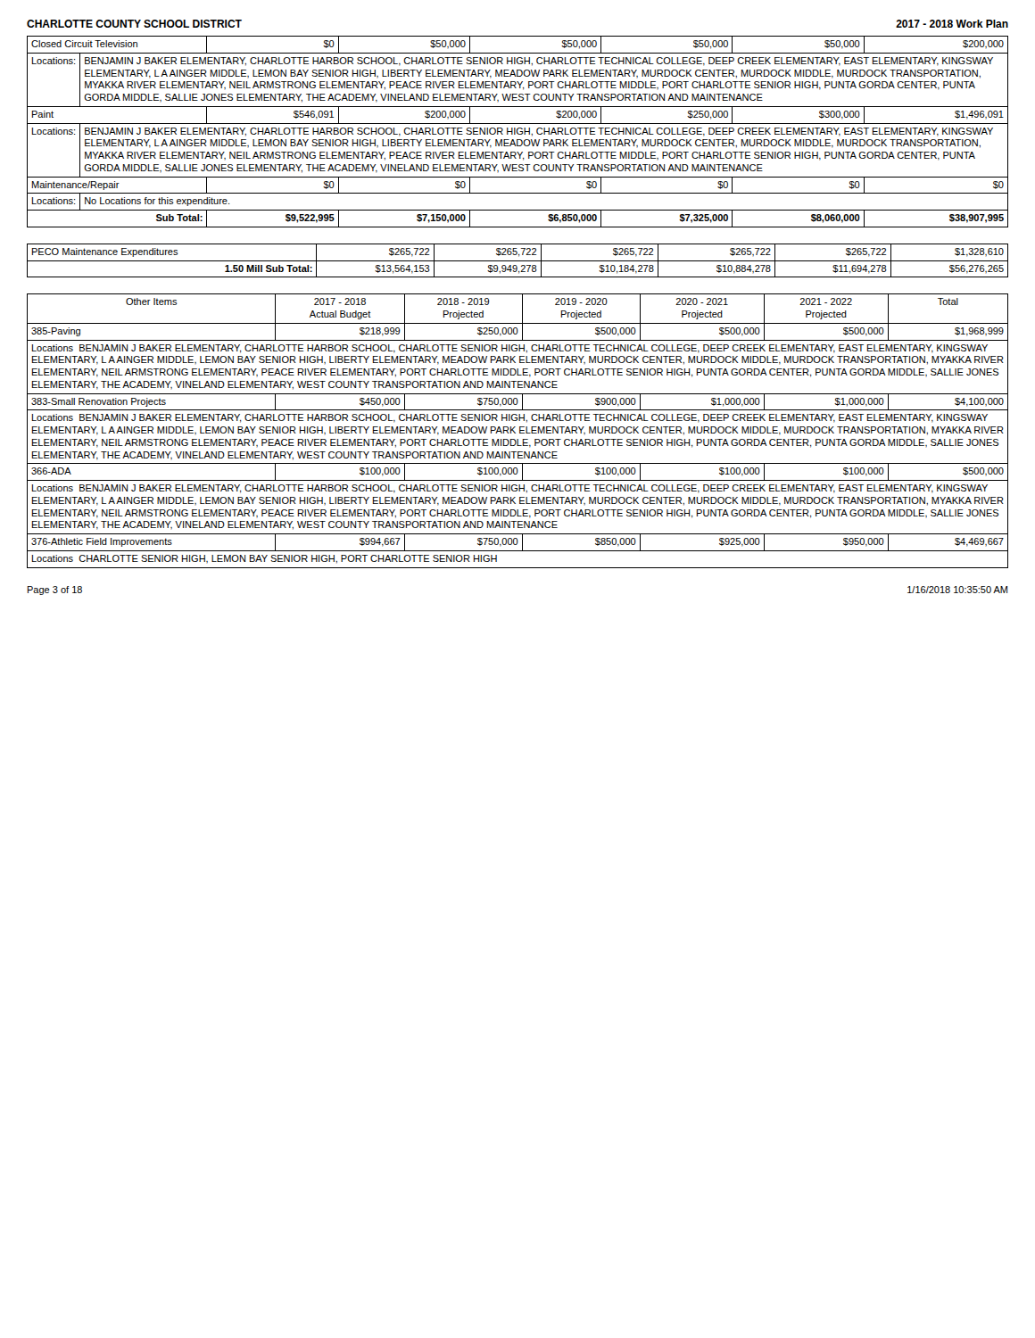CHARLOTTE COUNTY SCHOOL DISTRICT
2017 - 2018 Work Plan
| Closed Circuit Television | $0 | $50,000 | $50,000 | $50,000 | $50,000 | $200,000 |
| Locations: | BENJAMIN J BAKER ELEMENTARY, CHARLOTTE HARBOR SCHOOL, CHARLOTTE SENIOR HIGH, CHARLOTTE TECHNICAL COLLEGE, DEEP CREEK ELEMENTARY, EAST ELEMENTARY, KINGSWAY ELEMENTARY, L A AINGER MIDDLE, LEMON BAY SENIOR HIGH, LIBERTY ELEMENTARY, MEADOW PARK ELEMENTARY, MURDOCK CENTER, MURDOCK MIDDLE, MURDOCK TRANSPORTATION, MYAKKA RIVER ELEMENTARY, NEIL ARMSTRONG ELEMENTARY, PEACE RIVER ELEMENTARY, PORT CHARLOTTE MIDDLE, PORT CHARLOTTE SENIOR HIGH, PUNTA GORDA CENTER, PUNTA GORDA MIDDLE, SALLIE JONES ELEMENTARY, THE ACADEMY, VINELAND ELEMENTARY, WEST COUNTY TRANSPORTATION AND MAINTENANCE |
| Paint | $546,091 | $200,000 | $200,000 | $250,000 | $300,000 | $1,496,091 |
| Locations: | BENJAMIN J BAKER ELEMENTARY, CHARLOTTE HARBOR SCHOOL, CHARLOTTE SENIOR HIGH, CHARLOTTE TECHNICAL COLLEGE, DEEP CREEK ELEMENTARY, EAST ELEMENTARY, KINGSWAY ELEMENTARY, L A AINGER MIDDLE, LEMON BAY SENIOR HIGH, LIBERTY ELEMENTARY, MEADOW PARK ELEMENTARY, MURDOCK CENTER, MURDOCK MIDDLE, MURDOCK TRANSPORTATION, MYAKKA RIVER ELEMENTARY, NEIL ARMSTRONG ELEMENTARY, PEACE RIVER ELEMENTARY, PORT CHARLOTTE MIDDLE, PORT CHARLOTTE SENIOR HIGH, PUNTA GORDA CENTER, PUNTA GORDA MIDDLE, SALLIE JONES ELEMENTARY, THE ACADEMY, VINELAND ELEMENTARY, WEST COUNTY TRANSPORTATION AND MAINTENANCE |
| Maintenance/Repair | $0 | $0 | $0 | $0 | $0 | $0 |
| Locations: | No Locations for this expenditure. |
| Sub Total: | $9,522,995 | $7,150,000 | $6,850,000 | $7,325,000 | $8,060,000 | $38,907,995 |
| PECO Maintenance Expenditures | $265,722 | $265,722 | $265,722 | $265,722 | $265,722 | $1,328,610 |
| 1.50 Mill Sub Total: | $13,564,153 | $9,949,278 | $10,184,278 | $10,884,278 | $11,694,278 | $56,276,265 |
| Other Items | 2017 - 2018 Actual Budget | 2018 - 2019 Projected | 2019 - 2020 Projected | 2020 - 2021 Projected | 2021 - 2022 Projected | Total |
| --- | --- | --- | --- | --- | --- | --- |
| 385-Paving | $218,999 | $250,000 | $500,000 | $500,000 | $500,000 | $1,968,999 |
| Locations BENJAMIN J BAKER ELEMENTARY, CHARLOTTE HARBOR SCHOOL, CHARLOTTE SENIOR HIGH, CHARLOTTE TECHNICAL COLLEGE, DEEP CREEK ELEMENTARY, EAST ELEMENTARY, KINGSWAY ELEMENTARY, L A AINGER MIDDLE, LEMON BAY SENIOR HIGH, LIBERTY ELEMENTARY, MEADOW PARK ELEMENTARY, MURDOCK CENTER, MURDOCK MIDDLE, MURDOCK TRANSPORTATION, MYAKKA RIVER ELEMENTARY, NEIL ARMSTRONG ELEMENTARY, PEACE RIVER ELEMENTARY, PORT CHARLOTTE MIDDLE, PORT CHARLOTTE SENIOR HIGH, PUNTA GORDA CENTER, PUNTA GORDA MIDDLE, SALLIE JONES ELEMENTARY, THE ACADEMY, VINELAND ELEMENTARY, WEST COUNTY TRANSPORTATION AND MAINTENANCE |
| 383-Small Renovation Projects | $450,000 | $750,000 | $900,000 | $1,000,000 | $1,000,000 | $4,100,000 |
| Locations BENJAMIN J BAKER ELEMENTARY, CHARLOTTE HARBOR SCHOOL, CHARLOTTE SENIOR HIGH, CHARLOTTE TECHNICAL COLLEGE, DEEP CREEK ELEMENTARY, EAST ELEMENTARY, KINGSWAY ELEMENTARY, L A AINGER MIDDLE, LEMON BAY SENIOR HIGH, LIBERTY ELEMENTARY, MEADOW PARK ELEMENTARY, MURDOCK CENTER, MURDOCK MIDDLE, MURDOCK TRANSPORTATION, MYAKKA RIVER ELEMENTARY, NEIL ARMSTRONG ELEMENTARY, PEACE RIVER ELEMENTARY, PORT CHARLOTTE MIDDLE, PORT CHARLOTTE SENIOR HIGH, PUNTA GORDA CENTER, PUNTA GORDA MIDDLE, SALLIE JONES ELEMENTARY, THE ACADEMY, VINELAND ELEMENTARY, WEST COUNTY TRANSPORTATION AND MAINTENANCE |
| 366-ADA | $100,000 | $100,000 | $100,000 | $100,000 | $100,000 | $500,000 |
| Locations BENJAMIN J BAKER ELEMENTARY, CHARLOTTE HARBOR SCHOOL, CHARLOTTE SENIOR HIGH, CHARLOTTE TECHNICAL COLLEGE, DEEP CREEK ELEMENTARY, EAST ELEMENTARY, KINGSWAY ELEMENTARY, L A AINGER MIDDLE, LEMON BAY SENIOR HIGH, LIBERTY ELEMENTARY, MEADOW PARK ELEMENTARY, MURDOCK CENTER, MURDOCK MIDDLE, MURDOCK TRANSPORTATION, MYAKKA RIVER ELEMENTARY, NEIL ARMSTRONG ELEMENTARY, PEACE RIVER ELEMENTARY, PORT CHARLOTTE MIDDLE, PORT CHARLOTTE SENIOR HIGH, PUNTA GORDA CENTER, PUNTA GORDA MIDDLE, SALLIE JONES ELEMENTARY, THE ACADEMY, VINELAND ELEMENTARY, WEST COUNTY TRANSPORTATION AND MAINTENANCE |
| 376-Athletic Field Improvements | $994,667 | $750,000 | $850,000 | $925,000 | $950,000 | $4,469,667 |
| Locations CHARLOTTE SENIOR HIGH, LEMON BAY SENIOR HIGH, PORT CHARLOTTE SENIOR HIGH |
Page 3 of 18
1/16/2018 10:35:50 AM